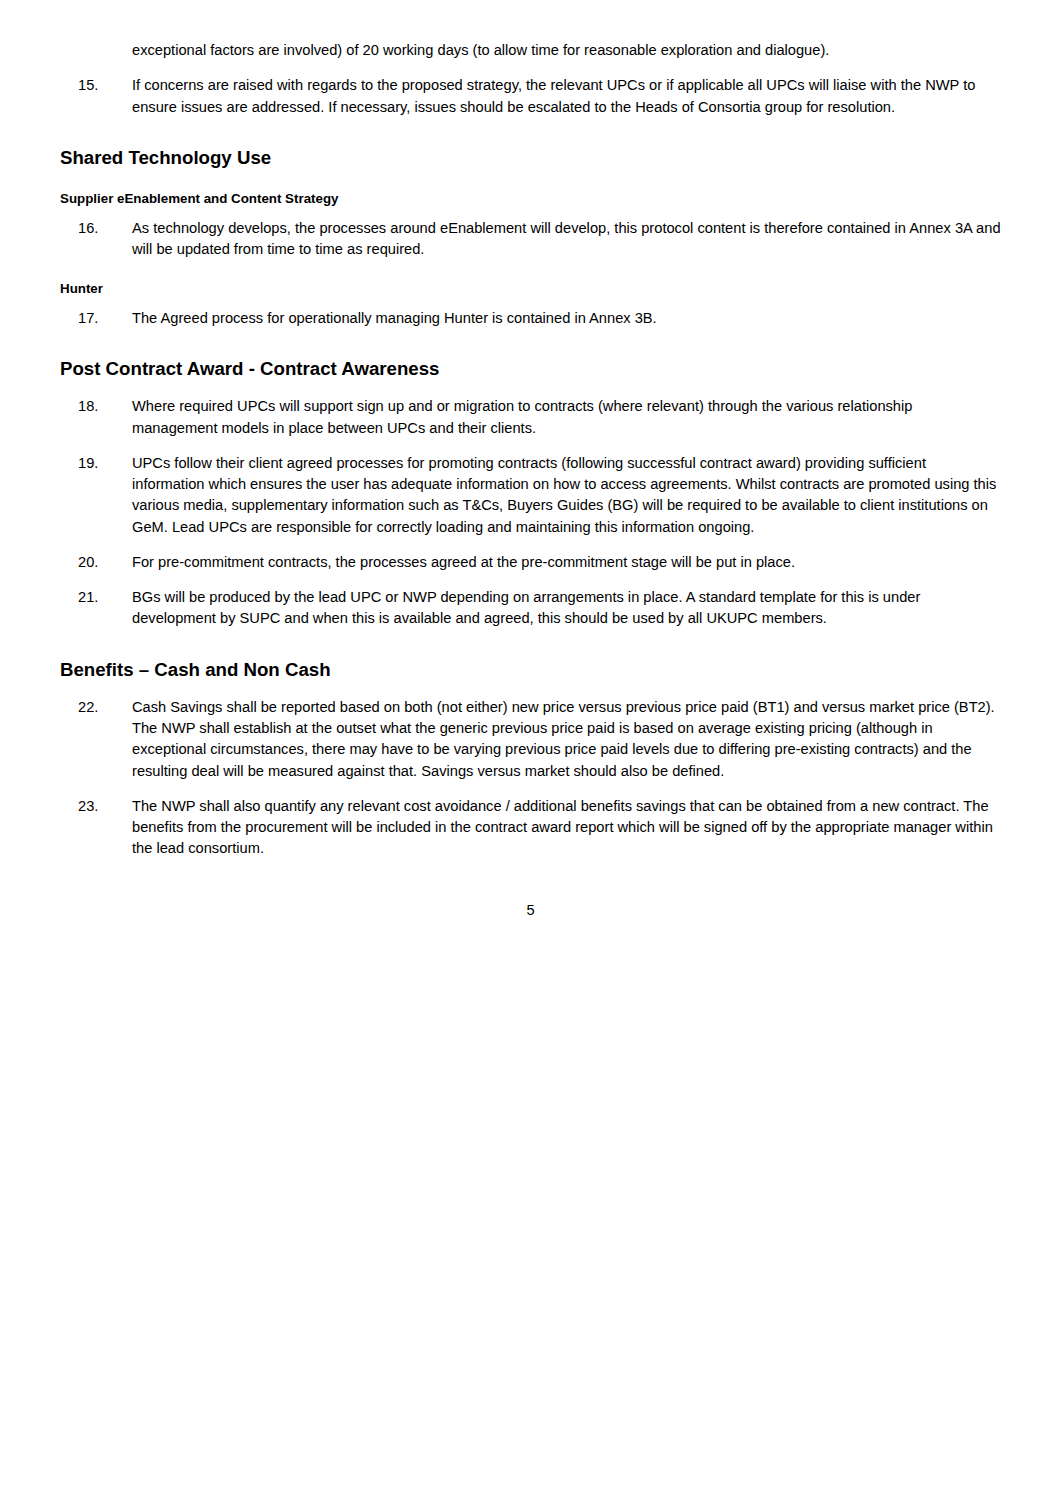exceptional factors are involved) of 20 working days (to allow time for reasonable exploration and dialogue).
15. If concerns are raised with regards to the proposed strategy, the relevant UPCs or if applicable all UPCs will liaise with the NWP to ensure issues are addressed. If necessary, issues should be escalated to the Heads of Consortia group for resolution.
Shared Technology Use
Supplier eEnablement and Content Strategy
16. As technology develops, the processes around eEnablement will develop, this protocol content is therefore contained in Annex 3A and will be updated from time to time as required.
Hunter
17. The Agreed process for operationally managing Hunter is contained in Annex 3B.
Post Contract Award - Contract Awareness
18. Where required UPCs will support sign up and or migration to contracts (where relevant) through the various relationship management models in place between UPCs and their clients.
19. UPCs follow their client agreed processes for promoting contracts (following successful contract award) providing sufficient information which ensures the user has adequate information on how to access agreements. Whilst contracts are promoted using this various media, supplementary information such as T&Cs, Buyers Guides (BG) will be required to be available to client institutions on GeM. Lead UPCs are responsible for correctly loading and maintaining this information ongoing.
20. For pre-commitment contracts, the processes agreed at the pre-commitment stage will be put in place.
21. BGs will be produced by the lead UPC or NWP depending on arrangements in place. A standard template for this is under development by SUPC and when this is available and agreed, this should be used by all UKUPC members.
Benefits – Cash and Non Cash
22. Cash Savings shall be reported based on both (not either) new price versus previous price paid (BT1) and versus market price (BT2). The NWP shall establish at the outset what the generic previous price paid is based on average existing pricing (although in exceptional circumstances, there may have to be varying previous price paid levels due to differing pre-existing contracts) and the resulting deal will be measured against that. Savings versus market should also be defined.
23. The NWP shall also quantify any relevant cost avoidance / additional benefits savings that can be obtained from a new contract. The benefits from the procurement will be included in the contract award report which will be signed off by the appropriate manager within the lead consortium.
5